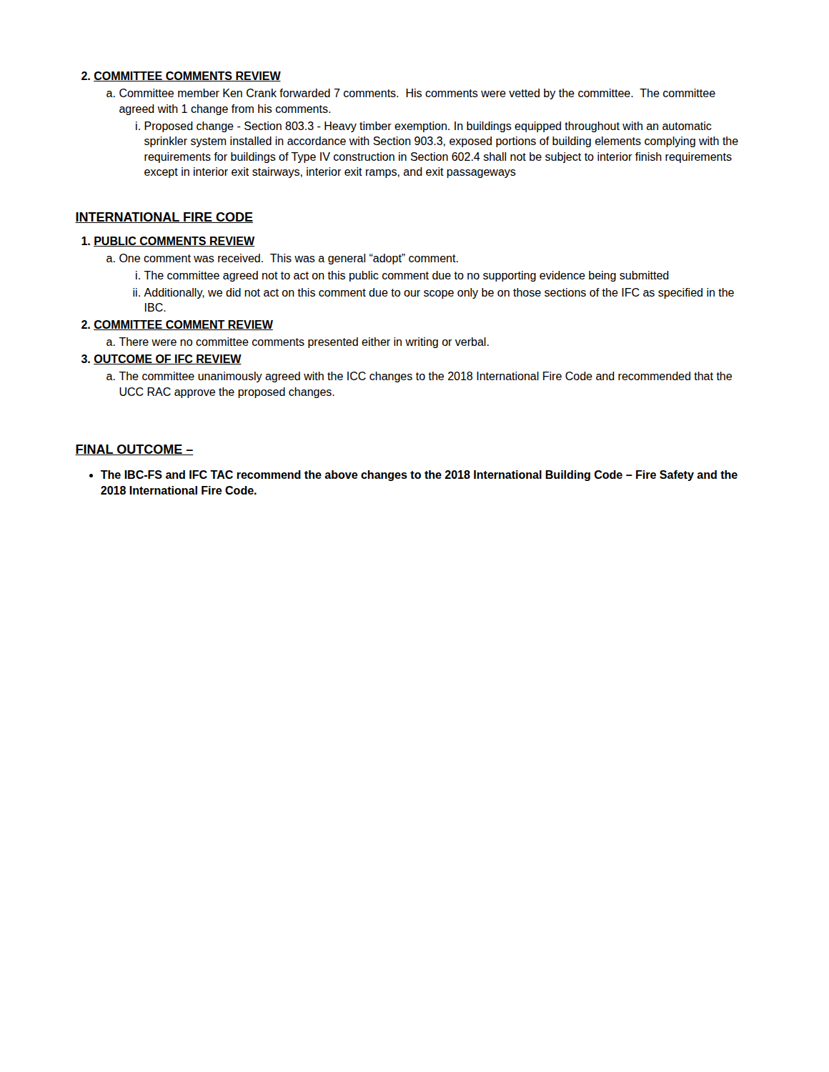COMMITTEE COMMENTS REVIEW
Committee member Ken Crank forwarded 7 comments. His comments were vetted by the committee. The committee agreed with 1 change from his comments.
Proposed change - Section 803.3 - Heavy timber exemption. In buildings equipped throughout with an automatic sprinkler system installed in accordance with Section 903.3, exposed portions of building elements complying with the requirements for buildings of Type IV construction in Section 602.4 shall not be subject to interior finish requirements except in interior exit stairways, interior exit ramps, and exit passageways
INTERNATIONAL FIRE CODE
PUBLIC COMMENTS REVIEW
One comment was received. This was a general “adopt” comment.
The committee agreed not to act on this public comment due to no supporting evidence being submitted
Additionally, we did not act on this comment due to our scope only be on those sections of the IFC as specified in the IBC.
COMMITTEE COMMENT REVIEW
There were no committee comments presented either in writing or verbal.
OUTCOME OF IFC REVIEW
The committee unanimously agreed with the ICC changes to the 2018 International Fire Code and recommended that the UCC RAC approve the proposed changes.
FINAL OUTCOME –
The IBC-FS and IFC TAC recommend the above changes to the 2018 International Building Code – Fire Safety and the 2018 International Fire Code.